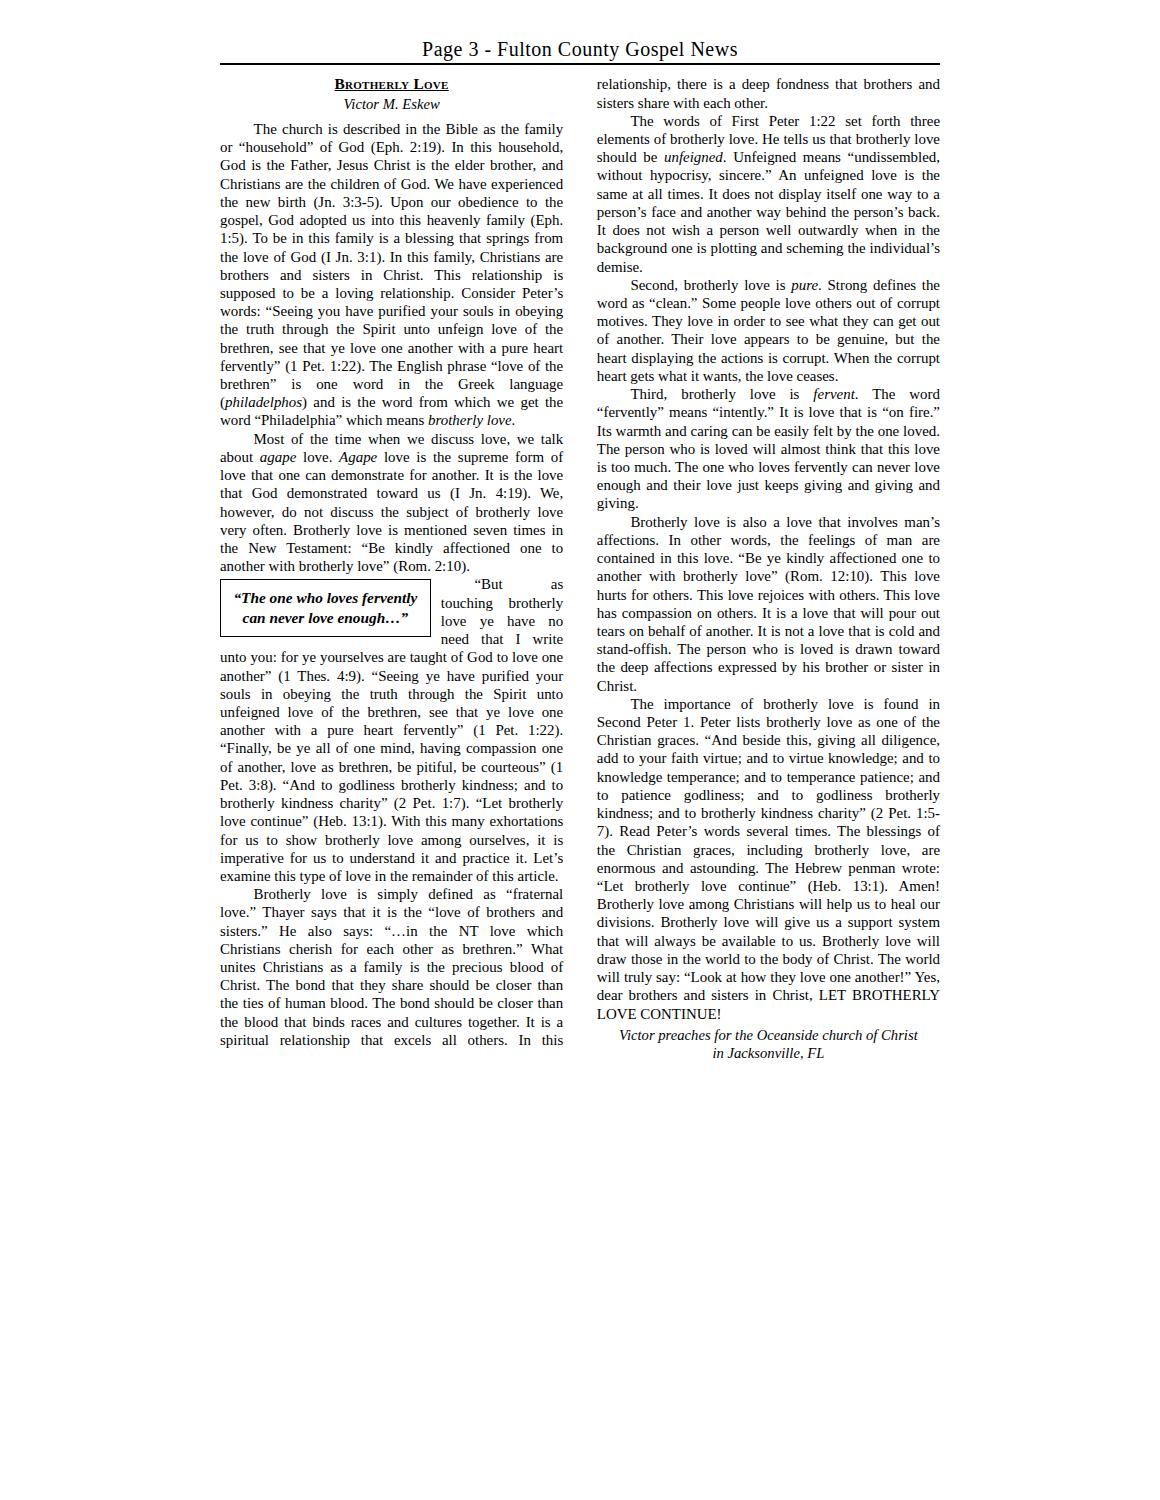Page 3 - Fulton County Gospel News
Brotherly Love
Victor M. Eskew
The church is described in the Bible as the family or “household” of God (Eph. 2:19). In this household, God is the Father, Jesus Christ is the elder brother, and Christians are the children of God. We have experienced the new birth (Jn. 3:3-5). Upon our obedience to the gospel, God adopted us into this heavenly family (Eph. 1:5). To be in this family is a blessing that springs from the love of God (I Jn. 3:1). In this family, Christians are brothers and sisters in Christ. This relationship is supposed to be a loving relationship. Consider Peter’s words: “Seeing you have purified your souls in obeying the truth through the Spirit unto unfeign love of the brethren, see that ye love one another with a pure heart fervently” (1 Pet. 1:22). The English phrase “love of the brethren” is one word in the Greek language (philadelphos) and is the word from which we get the word “Philadelphia” which means brotherly love.
Most of the time when we discuss love, we talk about agape love. Agape love is the supreme form of love that one can demonstrate for another. It is the love that God demonstrated toward us (I Jn. 4:19). We, however, do not discuss the subject of brotherly love very often. Brotherly love is mentioned seven times in the New Testament: “Be kindly affectioned one to another with brotherly love” (Rom. 2:10).
“The one who loves fervently can never love enough…”
“But as touching brotherly love ye have no need that I write unto you: for ye yourselves are taught of God to love one another” (1 Thes. 4:9). “Seeing ye have purified your souls in obeying the truth through the Spirit unto unfeigned love of the brethren, see that ye love one another with a pure heart fervently” (1 Pet. 1:22). “Finally, be ye all of one mind, having compassion one of another, love as brethren, be pitiful, be courteous” (1 Pet. 3:8). “And to godliness brotherly kindness; and to brotherly kindness charity” (2 Pet. 1:7). “Let brotherly love continue” (Heb. 13:1). With this many exhortations for us to show brotherly love among ourselves, it is imperative for us to understand it and practice it. Let’s examine this type of love in the remainder of this article.
Brotherly love is simply defined as “fraternal love.” Thayer says that it is the “love of brothers and sisters.” He also says: “…in the NT love which Christians cherish for each other as brethren.” What unites Christians as a family is the precious blood of Christ. The bond that they share should be closer than the ties of human blood. The bond should be closer than the blood that binds races and cultures together. It is a spiritual relationship that excels all others. In this relationship, there is a deep fondness that brothers and sisters share with each other.
The words of First Peter 1:22 set forth three elements of brotherly love. He tells us that brotherly love should be unfeigned. Unfeigned means “undissembled, without hypocrisy, sincere.” An unfeigned love is the same at all times. It does not display itself one way to a person’s face and another way behind the person’s back. It does not wish a person well outwardly when in the background one is plotting and scheming the individual’s demise.
Second, brotherly love is pure. Strong defines the word as “clean.” Some people love others out of corrupt motives. They love in order to see what they can get out of another. Their love appears to be genuine, but the heart displaying the actions is corrupt. When the corrupt heart gets what it wants, the love ceases.
Third, brotherly love is fervent. The word “fervently” means “intently.” It is love that is “on fire.” Its warmth and caring can be easily felt by the one loved. The person who is loved will almost think that this love is too much. The one who loves fervently can never love enough and their love just keeps giving and giving and giving.
Brotherly love is also a love that involves man’s affections. In other words, the feelings of man are contained in this love. “Be ye kindly affectioned one to another with brotherly love” (Rom. 12:10). This love hurts for others. This love rejoices with others. This love has compassion on others. It is a love that will pour out tears on behalf of another. It is not a love that is cold and stand-offish. The person who is loved is drawn toward the deep affections expressed by his brother or sister in Christ.
The importance of brotherly love is found in Second Peter 1. Peter lists brotherly love as one of the Christian graces. “And beside this, giving all diligence, add to your faith virtue; and to virtue knowledge; and to knowledge temperance; and to temperance patience; and to patience godliness; and to godliness brotherly kindness; and to brotherly kindness charity” (2 Pet. 1:5-7). Read Peter’s words several times. The blessings of the Christian graces, including brotherly love, are enormous and astounding. The Hebrew penman wrote: “Let brotherly love continue” (Heb. 13:1). Amen! Brotherly love among Christians will help us to heal our divisions. Brotherly love will give us a support system that will always be available to us. Brotherly love will draw those in the world to the body of Christ. The world will truly say: “Look at how they love one another!” Yes, dear brothers and sisters in Christ, LET BROTHERLY LOVE CONTINUE!
Victor preaches for the Oceanside church of Christ
in Jacksonville, FL